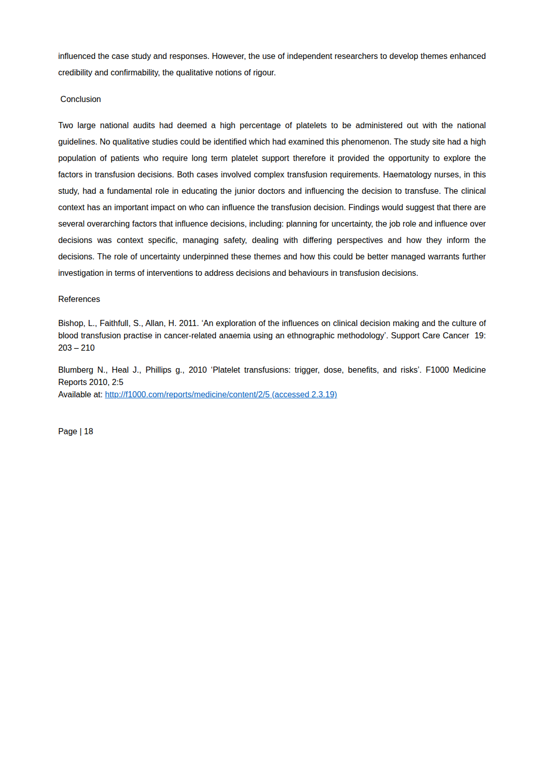influenced the case study and responses. However, the use of independent researchers to develop themes enhanced credibility and confirmability, the qualitative notions of rigour.
Conclusion
Two large national audits had deemed a high percentage of platelets to be administered out with the national guidelines. No qualitative studies could be identified which had examined this phenomenon. The study site had a high population of patients who require long term platelet support therefore it provided the opportunity to explore the factors in transfusion decisions. Both cases involved complex transfusion requirements. Haematology nurses, in this study, had a fundamental role in educating the junior doctors and influencing the decision to transfuse. The clinical context has an important impact on who can influence the transfusion decision. Findings would suggest that there are several overarching factors that influence decisions, including: planning for uncertainty, the job role and influence over decisions was context specific, managing safety, dealing with differing perspectives and how they inform the decisions. The role of uncertainty underpinned these themes and how this could be better managed warrants further investigation in terms of interventions to address decisions and behaviours in transfusion decisions.
References
Bishop, L., Faithfull, S., Allan, H. 2011. ‘An exploration of the influences on clinical decision making and the culture of blood transfusion practise in cancer-related anaemia using an ethnographic methodology’. Support Care Cancer 19: 203 – 210
Blumberg N., Heal J., Phillips g., 2010 ‘Platelet transfusions: trigger, dose, benefits, and risks’. F1000 Medicine Reports 2010, 2:5
Available at: http://f1000.com/reports/medicine/content/2/5 (accessed 2.3.19)
Page | 18